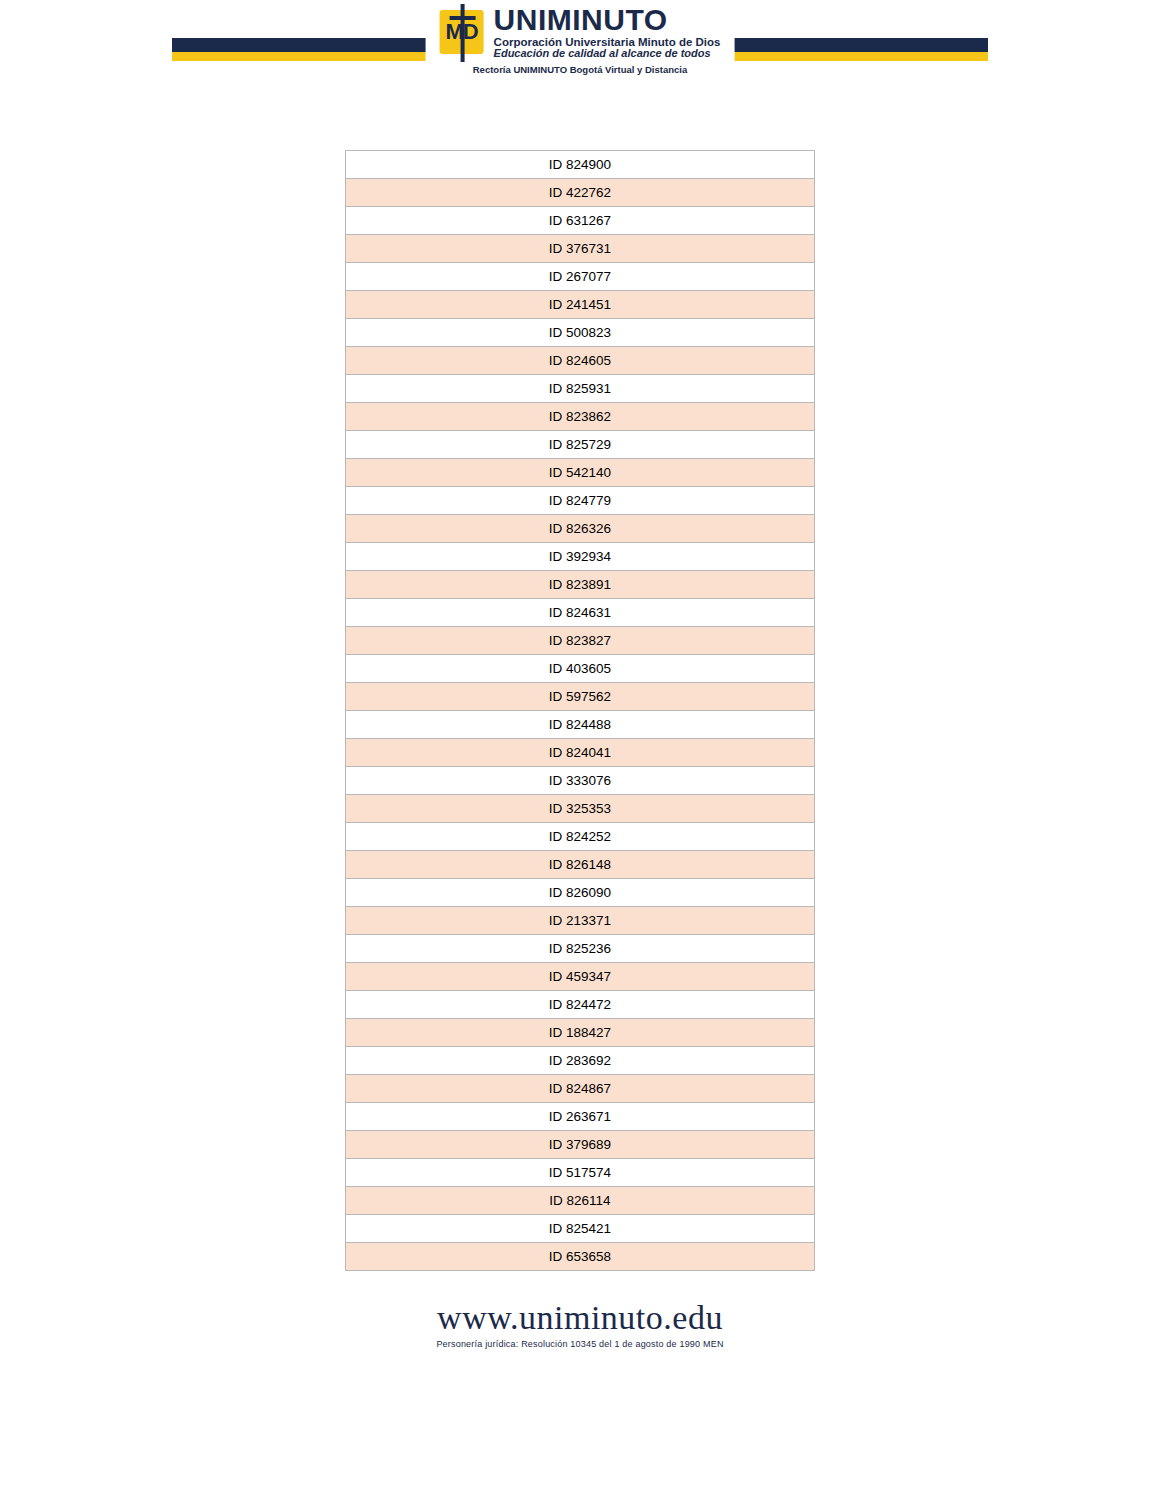MD
UNIMINUTO
Corporación Universitaria Minuto de Dios
Educación de calidad al alcance de todos
Rectoría UNIMINUTO Bogotá Virtual y Distancia
| ID 824900 |
| ID 422762 |
| ID 631267 |
| ID 376731 |
| ID 267077 |
| ID 241451 |
| ID 500823 |
| ID 824605 |
| ID 825931 |
| ID 823862 |
| ID 825729 |
| ID 542140 |
| ID 824779 |
| ID 826326 |
| ID 392934 |
| ID 823891 |
| ID 824631 |
| ID 823827 |
| ID 403605 |
| ID 597562 |
| ID 824488 |
| ID 824041 |
| ID 333076 |
| ID 325353 |
| ID 824252 |
| ID 826148 |
| ID 826090 |
| ID 213371 |
| ID 825236 |
| ID 459347 |
| ID 824472 |
| ID 188427 |
| ID 283692 |
| ID 824867 |
| ID 263671 |
| ID 379689 |
| ID 517574 |
| ID 826114 |
| ID 825421 |
| ID 653658 |
www.uniminuto.edu
Personería jurídica: Resolución 10345 del 1 de agosto de 1990 MEN